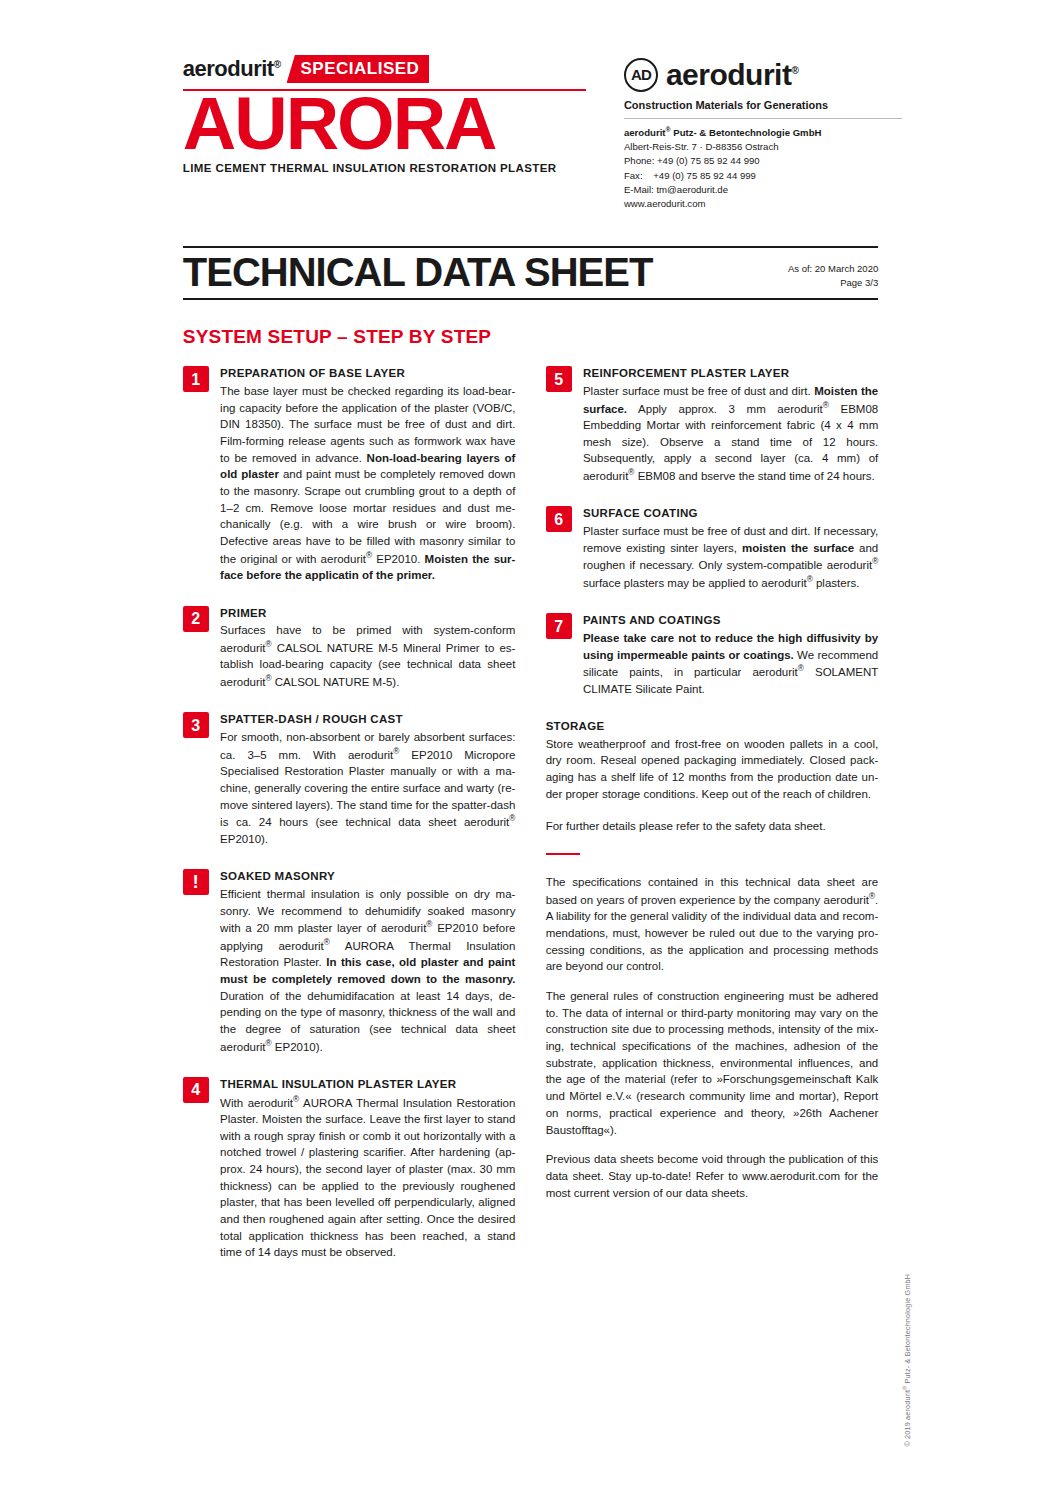aerodurit® SPECIALISED
AURORA
LIME CEMENT THERMAL INSULATION RESTORATION PLASTER
AD
aerodurit®
Construction Materials for Generations
aerodurit® Putz- & Betontechnologie GmbH
Albert-Reis-Str. 7 · D-88356 Ostrach
Phone: +49 (0) 75 85 92 44 990
Fax: +49 (0) 75 85 92 44 999
E-Mail: tm@aerodurit.de
www.aerodurit.com
TECHNICAL DATA SHEET
As of: 20 March 2020
Page 3/3
SYSTEM SETUP – STEP BY STEP
1
Preparation of base layer
The base layer must be checked regarding its load-bearing capacity before the application of the plaster (VOB/C, DIN 18350). The surface must be free of dust and dirt. Film-forming release agents such as formwork wax have to be removed in advance. Non-load-bearing layers of old plaster and paint must be completely removed down to the masonry. Scrape out crumbling grout to a depth of 1–2 cm. Remove loose mortar residues and dust mechanically (e.g. with a wire brush or wire broom). Defective areas have to be filled with masonry similar to the original or with aerodurit® EP2010. Moisten the surface before the applicatin of the primer.
2
Primer
Surfaces have to be primed with system-conform aerodurit® CALSOL NATURE M-5 Mineral Primer to establish load-bearing capacity (see technical data sheet aerodurit® CALSOL NATURE M-5).
3
Spatter-dash / rough cast
For smooth, non-absorbent or barely absorbent surfaces: ca. 3–5 mm. With aerodurit® EP2010 Micropore Specialised Restoration Plaster manually or with a machine, generally covering the entire surface and warty (remove sintered layers). The stand time for the spatter-dash is ca. 24 hours (see technical data sheet aerodurit® EP2010).
!
Soaked masonry
Efficient thermal insulation is only possible on dry masonry. We recommend to dehumidify soaked masonry with a 20 mm plaster layer of aerodurit® EP2010 before applying aerodurit® AURORA Thermal Insulation Restoration Plaster. In this case, old plaster and paint must be completely removed down to the masonry. Duration of the dehumidifacation at least 14 days, depending on the type of masonry, thickness of the wall and the degree of saturation (see technical data sheet aerodurit® EP2010).
4
Thermal insulation plaster layer
With aerodurit® AURORA Thermal Insulation Restoration Plaster. Moisten the surface. Leave the first layer to stand with a rough spray finish or comb it out horizontally with a notched trowel / plastering scarifier. After hardening (approx. 24 hours), the second layer of plaster (max. 30 mm thickness) can be applied to the previously roughened plaster, that has been levelled off perpendicularly, aligned and then roughened again after setting. Once the desired total application thickness has been reached, a stand time of 14 days must be observed.
5
Reinforcement plaster layer
Plaster surface must be free of dust and dirt. Moisten the surface. Apply approx. 3 mm aerodurit® EBM08 Embedding Mortar with reinforcement fabric (4 x 4 mm mesh size). Observe a stand time of 12 hours. Subsequently, apply a second layer (ca. 4 mm) of aerodurit® EBM08 and bserve the stand time of 24 hours.
6
Surface coating
Plaster surface must be free of dust and dirt. If necessary, remove existing sinter layers, moisten the surface and roughen if necessary. Only system-compatible aerodurit® surface plasters may be applied to aerodurit® plasters.
7
Paints and coatings
Please take care not to reduce the high diffusivity by using impermeable paints or coatings. We recommend silicate paints, in particular aerodurit® SOLAMENT CLIMATE Silicate Paint.
Storage
Store weatherproof and frost-free on wooden pallets in a cool, dry room. Reseal opened packaging immediately. Closed packaging has a shelf life of 12 months from the production date under proper storage conditions. Keep out of the reach of children.
For further details please refer to the safety data sheet.
The specifications contained in this technical data sheet are based on years of proven experience by the company aerodurit®. A liability for the general validity of the individual data and recommendations, must, however be ruled out due to the varying processing conditions, as the application and processing methods are beyond our control.
The general rules of construction engineering must be adhered to. The data of internal or third-party monitoring may vary on the construction site due to processing methods, intensity of the mixing, technical specifications of the machines, adhesion of the substrate, application thickness, environmental influences, and the age of the material (refer to »Forschungsgemeinschaft Kalk und Mörtel e.V.« (research community lime and mortar), Report on norms, practical experience and theory, »26th Aachener Baustofftag«).
Previous data sheets become void through the publication of this data sheet. Stay up-to-date! Refer to www.aerodurit.com for the most current version of our data sheets.
© 2019 aerodurit® Putz- & Betontechnologie GmbH